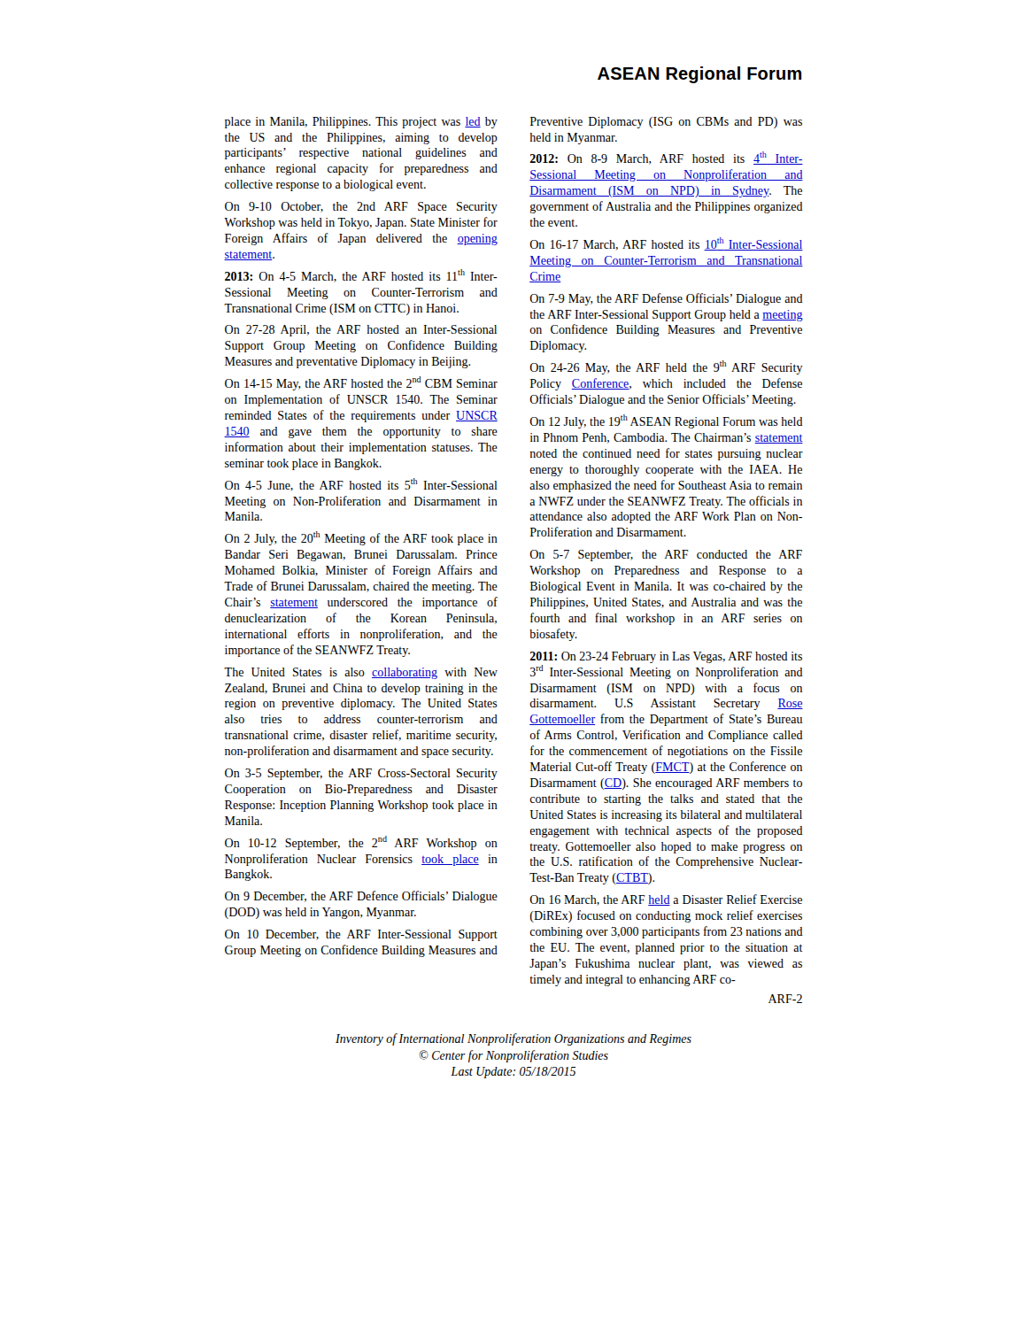ASEAN Regional Forum
place in Manila, Philippines. This project was led by the US and the Philippines, aiming to develop participants’ respective national guidelines and enhance regional capacity for preparedness and collective response to a biological event.
On 9-10 October, the 2nd ARF Space Security Workshop was held in Tokyo, Japan. State Minister for Foreign Affairs of Japan delivered the opening statement.
2013: On 4-5 March, the ARF hosted its 11th Inter-Sessional Meeting on Counter-Terrorism and Transnational Crime (ISM on CTTC) in Hanoi.
On 27-28 April, the ARF hosted an Inter-Sessional Support Group Meeting on Confidence Building Measures and preventative Diplomacy in Beijing.
On 14-15 May, the ARF hosted the 2nd CBM Seminar on Implementation of UNSCR 1540. The Seminar reminded States of the requirements under UNSCR 1540 and gave them the opportunity to share information about their implementation statuses. The seminar took place in Bangkok.
On 4-5 June, the ARF hosted its 5th Inter-Sessional Meeting on Non-Proliferation and Disarmament in Manila.
On 2 July, the 20th Meeting of the ARF took place in Bandar Seri Begawan, Brunei Darussalam. Prince Mohamed Bolkia, Minister of Foreign Affairs and Trade of Brunei Darussalam, chaired the meeting. The Chair’s statement underscored the importance of denuclearization of the Korean Peninsula, international efforts in nonproliferation, and the importance of the SEANWFZ Treaty.
The United States is also collaborating with New Zealand, Brunei and China to develop training in the region on preventive diplomacy. The United States also tries to address counter-terrorism and transnational crime, disaster relief, maritime security, non-proliferation and disarmament and space security.
On 3-5 September, the ARF Cross-Sectoral Security Cooperation on Bio-Preparedness and Disaster Response: Inception Planning Workshop took place in Manila.
On 10-12 September, the 2nd ARF Workshop on Nonproliferation Nuclear Forensics took place in Bangkok.
On 9 December, the ARF Defence Officials’ Dialogue (DOD) was held in Yangon, Myanmar.
On 10 December, the ARF Inter-Sessional Support Group Meeting on Confidence Building Measures and Preventive Diplomacy (ISG on CBMs and PD) was held in Myanmar.
2012: On 8-9 March, ARF hosted its 4th Inter-Sessional Meeting on Nonproliferation and Disarmament (ISM on NPD) in Sydney. The government of Australia and the Philippines organized the event.
On 16-17 March, ARF hosted its 10th Inter-Sessional Meeting on Counter-Terrorism and Transnational Crime
On 7-9 May, the ARF Defense Officials’ Dialogue and the ARF Inter-Sessional Support Group held a meeting on Confidence Building Measures and Preventive Diplomacy.
On 24-26 May, the ARF held the 9th ARF Security Policy Conference, which included the Defense Officials’ Dialogue and the Senior Officials’ Meeting.
On 12 July, the 19th ASEAN Regional Forum was held in Phnom Penh, Cambodia. The Chairman’s statement noted the continued need for states pursuing nuclear energy to thoroughly cooperate with the IAEA. He also emphasized the need for Southeast Asia to remain a NWFZ under the SEANWFZ Treaty. The officials in attendance also adopted the ARF Work Plan on Non-Proliferation and Disarmament.
On 5-7 September, the ARF conducted the ARF Workshop on Preparedness and Response to a Biological Event in Manila. It was co-chaired by the Philippines, United States, and Australia and was the fourth and final workshop in an ARF series on biosafety.
2011: On 23-24 February in Las Vegas, ARF hosted its 3rd Inter-Sessional Meeting on Nonproliferation and Disarmament (ISM on NPD) with a focus on disarmament. U.S Assistant Secretary Rose Gottemoeller from the Department of State’s Bureau of Arms Control, Verification and Compliance called for the commencement of negotiations on the Fissile Material Cut-off Treaty (FMCT) at the Conference on Disarmament (CD). She encouraged ARF members to contribute to starting the talks and stated that the United States is increasing its bilateral and multilateral engagement with technical aspects of the proposed treaty. Gottemoeller also hoped to make progress on the U.S. ratification of the Comprehensive Nuclear-Test-Ban Treaty (CTBT).
On 16 March, the ARF held a Disaster Relief Exercise (DiREx) focused on conducting mock relief exercises combining over 3,000 participants from 23 nations and the EU. The event, planned prior to the situation at Japan’s Fukushima nuclear plant, was viewed as timely and integral to enhancing ARF co-
ARF-2
Inventory of International Nonproliferation Organizations and Regimes
© Center for Nonproliferation Studies
Last Update: 05/18/2015